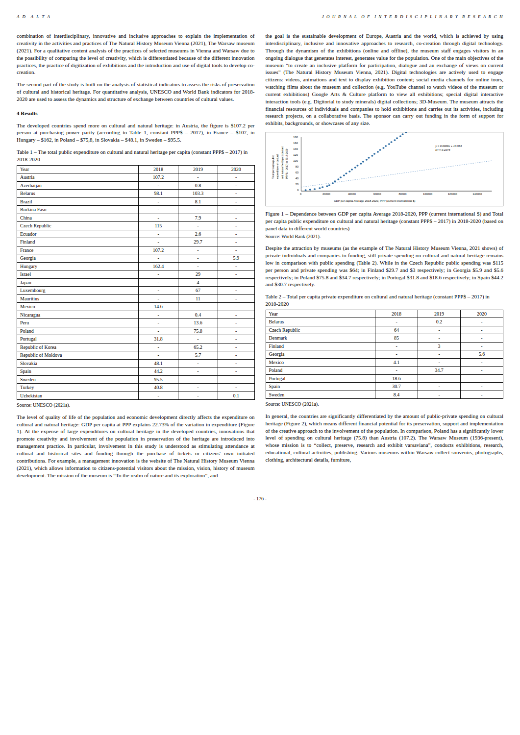A D A L T A
J O U R N A L O F I N T E R D I S C I P L I N A R Y R E S E A R C H
combination of interdisciplinary, innovative and inclusive approaches to explain the implementation of creativity in the activities and practices of The Natural History Museum Vienna (2021), The Warsaw museum (2021). For a qualitative content analysis of the practices of selected museums in Vienna and Warsaw due to the possibility of comparing the level of creativity, which is differentiated because of the different innovation practices, the practice of digitization of exhibitions and the introduction and use of digital tools to develop co-creation.
The second part of the study is built on the analysis of statistical indicators to assess the risks of preservation of cultural and historical heritage. For quantitative analysis, UNESCO and World Bank indicators for 2018-2020 are used to assess the dynamics and structure of exchange between countries of cultural values.
4 Results
The developed countries spend more on cultural and natural heritage: in Austria, the figure is $107.2 per person at purchasing power parity (according to Table 1, constant PPP$ – 2017), in France – $107, in Hungary – $162, in Poland – $75,8, in Slovakia – $48.1, in Sweden – $95.5.
Table 1 – The total public expenditure on cultural and natural heritage per capita (constant PPP$ – 2017) in 2018-2020
| Year | 2018 | 2019 | 2020 |
| --- | --- | --- | --- |
| Austria | 107.2 | - | - |
| Azerbaijan | - | 0.8 | - |
| Belarus | 98.1 | 103.3 | - |
| Brazil | - | 8.1 | - |
| Burkina Faso | - | - | - |
| China | - | 7.9 | - |
| Czech Republic | 115 | - | - |
| Ecuador | - | 2.6 | - |
| Finland | - | 29.7 | - |
| France | 107.2 | - | - |
| Georgia | - | - | 5.9 |
| Hungary | 162.4 | - | - |
| Israel | - | 29 | - |
| Japan | - | 4 | - |
| Luxembourg | - | 67 | - |
| Mauritius | - | 11 | - |
| Mexico | 14.6 | - | - |
| Nicaragua | - | 0.4 | - |
| Peru | - | 13.6 | - |
| Poland | - | 75.8 | - |
| Portugal | 31.8 | - | - |
| Republic of Korea | - | 65.2 | - |
| Republic of Moldova | - | 5.7 | - |
| Slovakia | 48.1 | - | - |
| Spain | 44.2 | - | - |
| Sweden | 95.5 | - | - |
| Turkey | 40.8 | - | - |
| Uzbekistan | - | - | 0.1 |
Source: UNESCO (2021a).
The level of quality of life of the population and economic development directly affects the expenditure on cultural and natural heritage: GDP per capita at PPP explains 22.73% of the variation in expenditure (Figure 1). At the expense of large expenditures on cultural heritage in the developed countries, innovations that promote creativity and involvement of the population in preservation of the heritage are introduced into management practice. In particular, involvement in this study is understood as stimulating attendance at cultural and historical sites and funding through the purchase of tickets or citizens' own initiated contributions. For example, a management innovation is the website of The Natural History Museum Vienna (2021), which allows information to citizens-potential visitors about the mission, vision, history of museum development. The mission of the museum is “To the realm of nature and its exploration”, and
the goal is the sustainable development of Europe, Austria and the world, which is achieved by using interdisciplinary, inclusive and innovative approaches to research, co-creation through digital technology. Through the dynamism of the exhibitions (online and offline), the museum staff engages visitors in an ongoing dialogue that generates interest, generates value for the population. One of the main objectives of the museum “to create an inclusive platform for participation, dialogue and an exchange of views on current issues” (The Natural History Museum Vienna, 2021). Digital technologies are actively used to engage citizens: videos, animations and text to display exhibition content; social media channels for online tours, watching films about the museum and collection (e.g. YouTube channel to watch videos of the museum or current exhibitions) Google Arts & Culture platform to view all exhibitions; special digital interactive interaction tools (e.g. Digitorial to study minerals) digital collections; 3D-Museum. The museum attracts the financial resources of individuals and companies to hold exhibitions and carries out its activities, including research projects, on a collaborative basis. The sponsor can carry out funding in the form of support for exhibits, backgrounds, or showcases of any size.
180 160 140 120 100 80 60 40 20 0 0 20000 40000 60000 80000 100000 120000 140000 Total per capita public expenditure on cultural and natural heritage (constant PPP$ – 2017) in 2018-2020 GDP per capita Average 2018-2020, PPP (current international $) y = 0.0009x + 13.963 R² = 0.2273
Figure 1 – Dependence between GDP per capita Average 2018-2020, PPP (current international $) and Total per capita public expenditure on cultural and natural heritage (constant PPP$ – 2017) in 2018-2020 (based on panel data in different world countries)
Source: World Bank (2021).
Despite the attraction by museums (as the example of The Natural History Museum Vienna, 2021 shows) of private individuals and companies to funding, still private spending on cultural and natural heritage remains low in comparison with public spending (Table 2). While in the Czech Republic public spending was $115 per person and private spending was $64; in Finland $29.7 and $3 respectively; in Georgia $5.9 and $5.6 respectively; in Poland $75.8 and $34.7 respectively; in Portugal $31.8 and $18.6 respectively; in Spain $44.2 and $30.7 respectively.
Table 2 – Total per capita private expenditure on cultural and natural heritage (constant PPP$ – 2017) in 2018-2020
| Year | 2018 | 2019 | 2020 |
| --- | --- | --- | --- |
| Belarus | - | 0.2 | - |
| Czech Republic | 64 | - | - |
| Denmark | 85 | - | - |
| Finland | - | 3 | - |
| Georgia | - | - | 5.6 |
| Mexico | 4.1 | - | - |
| Poland | - | 34.7 | - |
| Portugal | 18.6 | - | - |
| Spain | 30.7 | - | - |
| Sweden | 8.4 | - | - |
Source: UNESCO (2021a).
In general, the countries are significantly differentiated by the amount of public-private spending on cultural heritage (Figure 2), which means different financial potential for its preservation, support and implementation of the creative approach to the involvement of the population. In comparison, Poland has a significantly lower level of spending on cultural heritage (75.8) than Austria (107.2). The Warsaw Museum (1936-present), whose mission is to “collect, preserve, research and exhibit varsaviana”, conducts exhibitions, research, educational, cultural activities, publishing. Various museums within Warsaw collect souvenirs, photographs, clothing, architectural details, furniture,
- 176 -